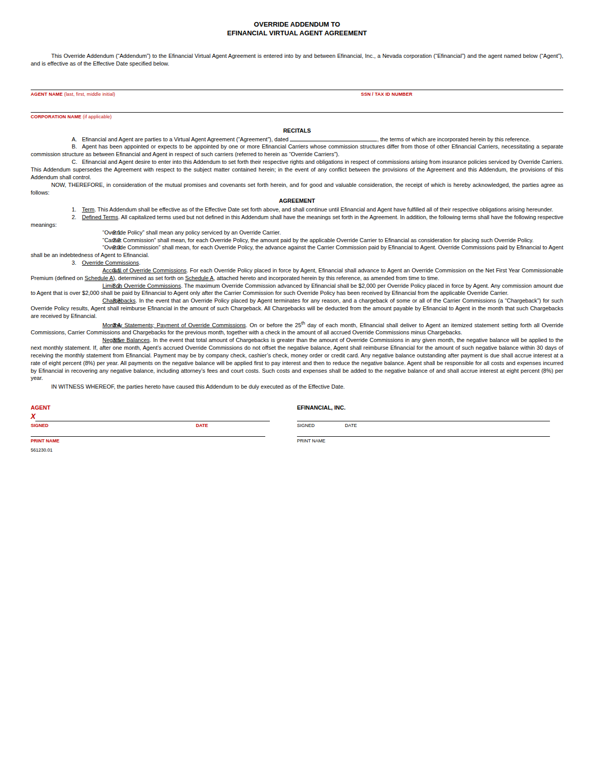OVERRIDE ADDENDUM TO
EFINANCIAL VIRTUAL AGENT AGREEMENT
This Override Addendum (“Addendum”) to the Efinancial Virtual Agent Agreement is entered into by and between Efinancial, Inc., a Nevada corporation (“Efinancial”) and the agent named below (“Agent”), and is effective as of the Effective Date specified below.
AGENT NAME (last, first, middle initial) SSN / TAX ID NUMBER
CORPORATION NAME (if applicable)
RECITALS
A. Efinancial and Agent are parties to a Virtual Agent Agreement (“Agreement”), dated , the terms of which are incorporated herein by this reference.
B. Agent has been appointed or expects to be appointed by one or more Efinancial Carriers whose commission structures differ from those of other Efinancial Carriers, necessitating a separate commission structure as between Efinancial and Agent in respect of such carriers (referred to herein as “Override Carriers”).
C. Efinancial and Agent desire to enter into this Addendum to set forth their respective rights and obligations in respect of commissions arising from insurance policies serviced by Override Carriers. This Addendum supersedes the Agreement with respect to the subject matter contained herein; in the event of any conflict between the provisions of the Agreement and this Addendum, the provisions of this Addendum shall control.
NOW, THEREFORE, in consideration of the mutual promises and covenants set forth herein, and for good and valuable consideration, the receipt of which is hereby acknowledged, the parties agree as follows:
AGREEMENT
1. Term. This Addendum shall be effective as of the Effective Date set forth above, and shall continue until Efinancial and Agent have fulfilled all of their respective obligations arising hereunder.
2. Defined Terms. All capitalized terms used but not defined in this Addendum shall have the meanings set forth in the Agreement. In addition, the following terms shall have the following respective meanings:
2.1.“Override Policy” shall mean any policy serviced by an Override Carrier.
2.2.“Carrier Commission” shall mean, for each Override Policy, the amount paid by the applicable Override Carrier to Efinancial as consideration for placing such Override Policy.
2.3.“Override Commission” shall mean, for each Override Policy, the advance against the Carrier Commission paid by Efinancial to Agent. Override Commissions paid by Efinancial to Agent shall be an indebtedness of Agent to Efinancial.
3. Override Commissions.
3.1. Accrual of Override Commissions. For each Override Policy placed in force by Agent, Efinancial shall advance to Agent an Override Commission on the Net First Year Commissionable Premium (defined on Schedule A), determined as set forth on Schedule A, attached hereto and incorporated herein by this reference, as amended from time to time.
3.2. Limit on Override Commissions. The maximum Override Commission advanced by Efinancial shall be $2,000 per Override Policy placed in force by Agent. Any commission amount due to Agent that is over $2,000 shall be paid by Efinancial to Agent only after the Carrier Commission for such Override Policy has been received by Efinancial from the applicable Override Carrier.
3.3. Chargebacks. In the event that an Override Policy placed by Agent terminates for any reason, and a chargeback of some or all of the Carrier Commissions (a “Chargeback”) for such Override Policy results, Agent shall reimburse Efinancial in the amount of such Chargeback. All Chargebacks will be deducted from the amount payable by Efinancial to Agent in the month that such Chargebacks are received by Efinancial.
3.4. Monthly Statements; Payment of Override Commissions. On or before the 25th day of each month, Efinancial shall deliver to Agent an itemized statement setting forth all Override Commissions, Carrier Commissions and Chargebacks for the previous month, together with a check in the amount of all accrued Override Commissions minus Chargebacks.
3.5. Negative Balances. In the event that total amount of Chargebacks is greater than the amount of Override Commissions in any given month, the negative balance will be applied to the next monthly statement. If, after one month, Agent’s accrued Override Commissions do not offset the negative balance, Agent shall reimburse Efinancial for the amount of such negative balance within 30 days of receiving the monthly statement from Efinancial. Payment may be by company check, cashier’s check, money order or credit card. Any negative balance outstanding after payment is due shall accrue interest at a rate of eight percent (8%) per year. All payments on the negative balance will be applied first to pay interest and then to reduce the negative balance. Agent shall be responsible for all costs and expenses incurred by Efinancial in recovering any negative balance, including attorney’s fees and court costs. Such costs and expenses shall be added to the negative balance of and shall accrue interest at eight percent (8%) per year.
IN WITNESS WHEREOF, the parties hereto have caused this Addendum to be duly executed as of the Effective Date.
| AGENT | EFINANCIAL, INC. |
| X | |
| SIGNED DATE | SIGNED DATE |
| PRINT NAME | PRINT NAME |
561230.01